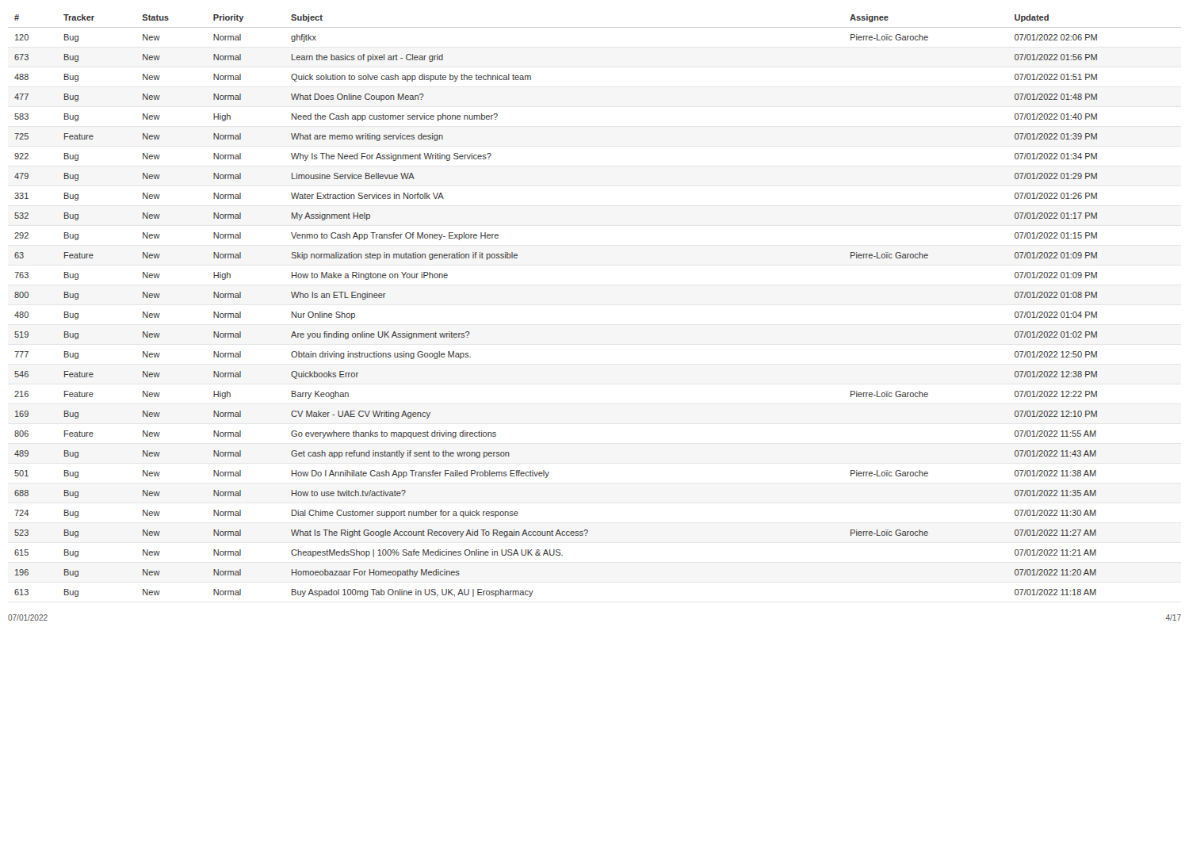| # | Tracker | Status | Priority | Subject | Assignee | Updated |
| --- | --- | --- | --- | --- | --- | --- |
| 120 | Bug | New | Normal | ghfjtkx | Pierre-Loïc Garoche | 07/01/2022 02:06 PM |
| 673 | Bug | New | Normal | Learn the basics of pixel art - Clear grid | | 07/01/2022 01:56 PM |
| 488 | Bug | New | Normal | Quick solution to solve cash app dispute by the technical team | | 07/01/2022 01:51 PM |
| 477 | Bug | New | Normal | What Does Online Coupon Mean? | | 07/01/2022 01:48 PM |
| 583 | Bug | New | High | Need the Cash app customer service phone number? | | 07/01/2022 01:40 PM |
| 725 | Feature | New | Normal | What are memo writing services design | | 07/01/2022 01:39 PM |
| 922 | Bug | New | Normal | Why Is The Need For Assignment Writing Services? | | 07/01/2022 01:34 PM |
| 479 | Bug | New | Normal | Limousine Service Bellevue WA | | 07/01/2022 01:29 PM |
| 331 | Bug | New | Normal | Water Extraction Services in Norfolk VA | | 07/01/2022 01:26 PM |
| 532 | Bug | New | Normal | My Assignment Help | | 07/01/2022 01:17 PM |
| 292 | Bug | New | Normal | Venmo to Cash App Transfer Of Money- Explore Here | | 07/01/2022 01:15 PM |
| 63 | Feature | New | Normal | Skip normalization step in mutation generation if it possible | Pierre-Loïc Garoche | 07/01/2022 01:09 PM |
| 763 | Bug | New | High | How to Make a Ringtone on Your iPhone | | 07/01/2022 01:09 PM |
| 800 | Bug | New | Normal | Who Is an ETL Engineer | | 07/01/2022 01:08 PM |
| 480 | Bug | New | Normal | Nur Online Shop | | 07/01/2022 01:04 PM |
| 519 | Bug | New | Normal | Are you finding online UK Assignment writers? | | 07/01/2022 01:02 PM |
| 777 | Bug | New | Normal | Obtain driving instructions using Google Maps. | | 07/01/2022 12:50 PM |
| 546 | Feature | New | Normal | Quickbooks Error | | 07/01/2022 12:38 PM |
| 216 | Feature | New | High | Barry Keoghan | Pierre-Loïc Garoche | 07/01/2022 12:22 PM |
| 169 | Bug | New | Normal | CV Maker - UAE CV Writing Agency | | 07/01/2022 12:10 PM |
| 806 | Feature | New | Normal | Go everywhere thanks to mapquest driving directions | | 07/01/2022 11:55 AM |
| 489 | Bug | New | Normal | Get cash app refund instantly if sent to the wrong person | | 07/01/2022 11:43 AM |
| 501 | Bug | New | Normal | How Do I Annihilate Cash App Transfer Failed Problems Effectively | Pierre-Loïc Garoche | 07/01/2022 11:38 AM |
| 688 | Bug | New | Normal | How to use twitch.tv/activate? | | 07/01/2022 11:35 AM |
| 724 | Bug | New | Normal | Dial Chime Customer support number for a quick response | | 07/01/2022 11:30 AM |
| 523 | Bug | New | Normal | What Is The Right Google Account Recovery Aid To Regain Account Access? | Pierre-Loïc Garoche | 07/01/2022 11:27 AM |
| 615 | Bug | New | Normal | CheapestMedsShop / 100% Safe Medicines Online in USA UK & AUS. | | 07/01/2022 11:21 AM |
| 196 | Bug | New | Normal | Homoeobazaar For Homeopathy Medicines | | 07/01/2022 11:20 AM |
| 613 | Bug | New | Normal | Buy Aspadol 100mg Tab Online in US, UK, AU / Erospharmacy | | 07/01/2022 11:18 AM |
07/01/2022 4/17